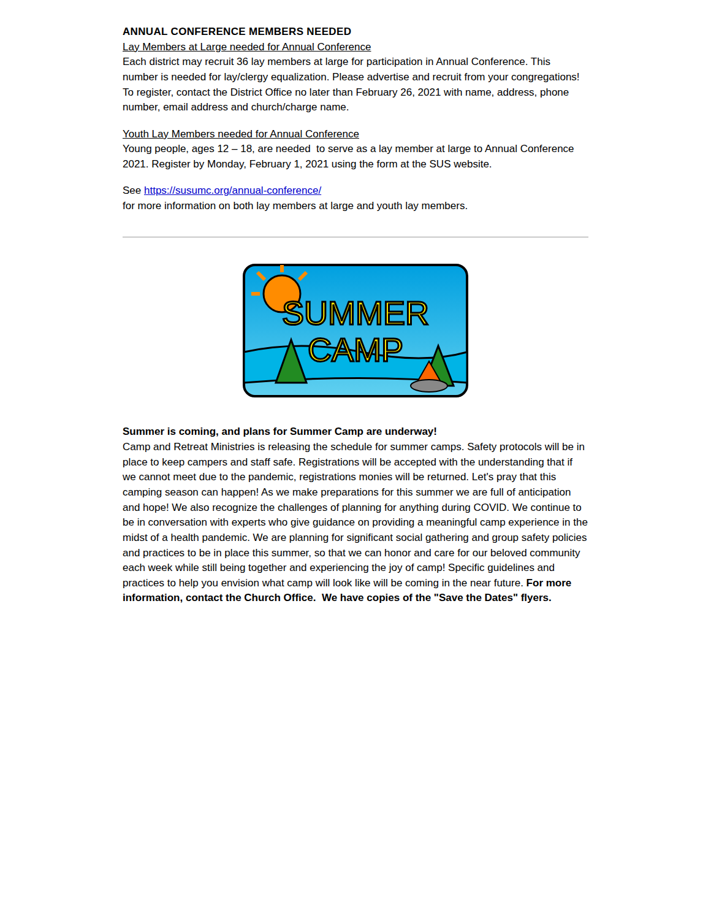ANNUAL CONFERENCE MEMBERS NEEDED
Lay Members at Large needed for Annual Conference
Each district may recruit 36 lay members at large for participation in Annual Conference. This number is needed for lay/clergy equalization. Please advertise and recruit from your congregations! To register, contact the District Office no later than February 26, 2021 with name, address, phone number, email address and church/charge name.
Youth Lay Members needed for Annual Conference
Young people, ages 12 – 18, are needed to serve as a lay member at large to Annual Conference 2021. Register by Monday, February 1, 2021 using the form at the SUS website.
See https://susumc.org/annual-conference/
for more information on both lay members at large and youth lay members.
Summer is coming, and plans for Summer Camp are underway!
Camp and Retreat Ministries is releasing the schedule for summer camps. Safety protocols will be in place to keep campers and staff safe. Registrations will be accepted with the understanding that if we cannot meet due to the pandemic, registrations monies will be returned. Let's pray that this camping season can happen! As we make preparations for this summer we are full of anticipation and hope! We also recognize the challenges of planning for anything during COVID. We continue to be in conversation with experts who give guidance on providing a meaningful camp experience in the midst of a health pandemic. We are planning for significant social gathering and group safety policies and practices to be in place this summer, so that we can honor and care for our beloved community each week while still being together and experiencing the joy of camp! Specific guidelines and practices to help you envision what camp will look like will be coming in the near future. For more information, contact the Church Office. We have copies of the "Save the Dates" flyers.